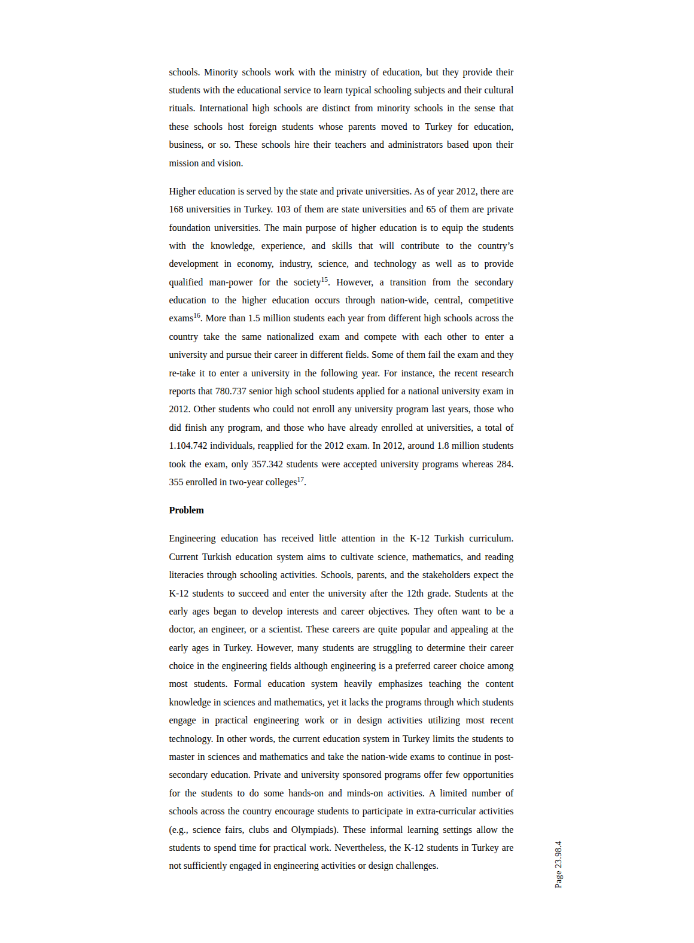schools. Minority schools work with the ministry of education, but they provide their students with the educational service to learn typical schooling subjects and their cultural rituals. International high schools are distinct from minority schools in the sense that these schools host foreign students whose parents moved to Turkey for education, business, or so. These schools hire their teachers and administrators based upon their mission and vision.
Higher education is served by the state and private universities. As of year 2012, there are 168 universities in Turkey. 103 of them are state universities and 65 of them are private foundation universities. The main purpose of higher education is to equip the students with the knowledge, experience, and skills that will contribute to the country’s development in economy, industry, science, and technology as well as to provide qualified man-power for the society15. However, a transition from the secondary education to the higher education occurs through nation-wide, central, competitive exams16. More than 1.5 million students each year from different high schools across the country take the same nationalized exam and compete with each other to enter a university and pursue their career in different fields. Some of them fail the exam and they re-take it to enter a university in the following year. For instance, the recent research reports that 780.737 senior high school students applied for a national university exam in 2012. Other students who could not enroll any university program last years, those who did finish any program, and those who have already enrolled at universities, a total of 1.104.742 individuals, reapplied for the 2012 exam. In 2012, around 1.8 million students took the exam, only 357.342 students were accepted university programs whereas 284. 355 enrolled in two-year colleges17.
Problem
Engineering education has received little attention in the K-12 Turkish curriculum. Current Turkish education system aims to cultivate science, mathematics, and reading literacies through schooling activities. Schools, parents, and the stakeholders expect the K-12 students to succeed and enter the university after the 12th grade. Students at the early ages began to develop interests and career objectives. They often want to be a doctor, an engineer, or a scientist. These careers are quite popular and appealing at the early ages in Turkey. However, many students are struggling to determine their career choice in the engineering fields although engineering is a preferred career choice among most students. Formal education system heavily emphasizes teaching the content knowledge in sciences and mathematics, yet it lacks the programs through which students engage in practical engineering work or in design activities utilizing most recent technology. In other words, the current education system in Turkey limits the students to master in sciences and mathematics and take the nation-wide exams to continue in post-secondary education. Private and university sponsored programs offer few opportunities for the students to do some hands-on and minds-on activities. A limited number of schools across the country encourage students to participate in extra-curricular activities (e.g., science fairs, clubs and Olympiads). These informal learning settings allow the students to spend time for practical work. Nevertheless, the K-12 students in Turkey are not sufficiently engaged in engineering activities or design challenges.
Page 23.98.4